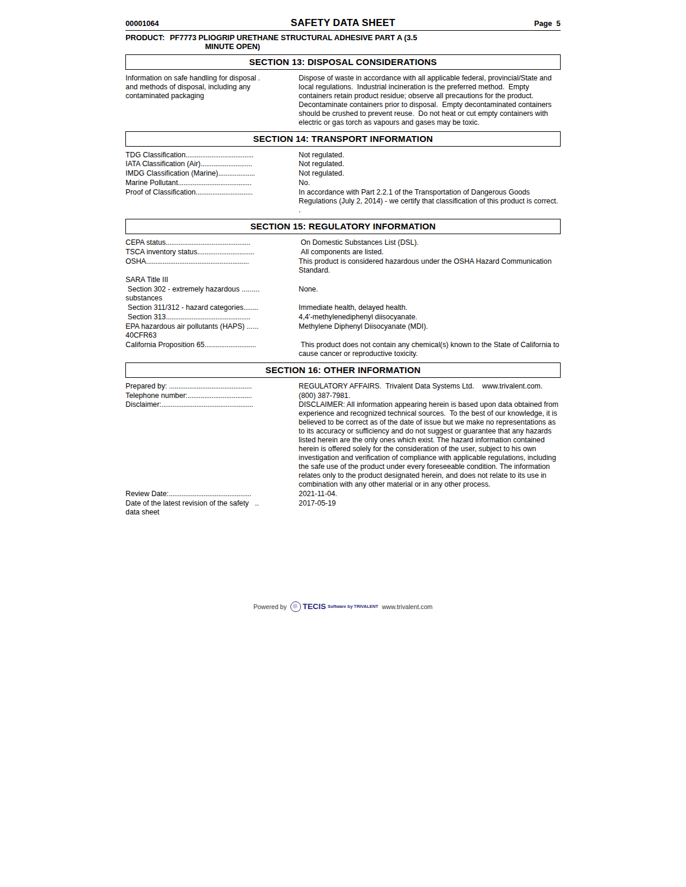00001064
SAFETY DATA SHEET
Page 5
PRODUCT:
PF7773 PLIOGRIP URETHANE STRUCTURAL ADHESIVE PART A (3.5 MINUTE OPEN)
SECTION 13: DISPOSAL CONSIDERATIONS
| Information on safe handling for disposal . and methods of disposal, including any contaminated packaging | Dispose of waste in accordance with all applicable federal, provincial/State and local regulations. Industrial incineration is the preferred method. Empty containers retain product residue; observe all precautions for the product. Decontaminate containers prior to disposal. Empty decontaminated containers should be crushed to prevent reuse. Do not heat or cut empty containers with electric or gas torch as vapours and gases may be toxic. |
SECTION 14: TRANSPORT INFORMATION
| TDG Classification ..................................... | Not regulated. |
| IATA Classification (Air) ............................ | Not regulated. |
| IMDG Classification (Marine) .................... | Not regulated. |
| Marine Pollutant ........................................ | No. |
| Proof of Classification ............................... | In accordance with Part 2.2.1 of the Transportation of Dangerous Goods Regulations (July 2, 2014) - we certify that classification of this product is correct. . |
SECTION 15: REGULATORY INFORMATION
| CEPA status .............................................. | On Domestic Substances List (DSL). |
| TSCA inventory status ............................... | All components are listed. |
| OSHA ........................................................ | This product is considered hazardous under the OSHA Hazard Communication Standard. |
| SARA Title III | |
| Section 302 - extremely hazardous ......... substances | None. |
| Section 311/312 - hazard categories ........ | Immediate health, delayed health. |
| Section 313 .............................................. | 4,4'-methylenediphenyl diisocyanate. |
| EPA hazardous air pollutants (HAPS) ...... 40CFR63 | Methylene Diphenyl Diisocyanate (MDI). |
| California Proposition 65 ............................ | This product does not contain any chemical(s) known to the State of California to cause cancer or reproductive toxicity. |
SECTION 16: OTHER INFORMATION
| Prepared by: ............................................. | REGULATORY AFFAIRS. Trivalent Data Systems Ltd. www.trivalent.com. |
| Telephone number: ................................... | (800) 387-7981. |
| Disclaimer: .................................................. | DISCLAIMER: All information appearing herein is based upon data obtained from experience and recognized technical sources. To the best of our knowledge, it is believed to be correct as of the date of issue but we make no representations as to its accuracy or sufficiency and do not suggest or guarantee that any hazards listed herein are the only ones which exist. The hazard information contained herein is offered solely for the consideration of the user, subject to his own investigation and verification of compliance with applicable regulations, including the safe use of the product under every foreseeable condition. The information relates only to the product designated herein, and does not relate to its use in combination with any other material or in any other process. |
| Review Date: ............................................. | 2021-11-04. |
| Date of the latest revision of the safety .. data sheet | 2017-05-19 |
Powered by TECISSoftware by TRIVALENT www.trivalent.com